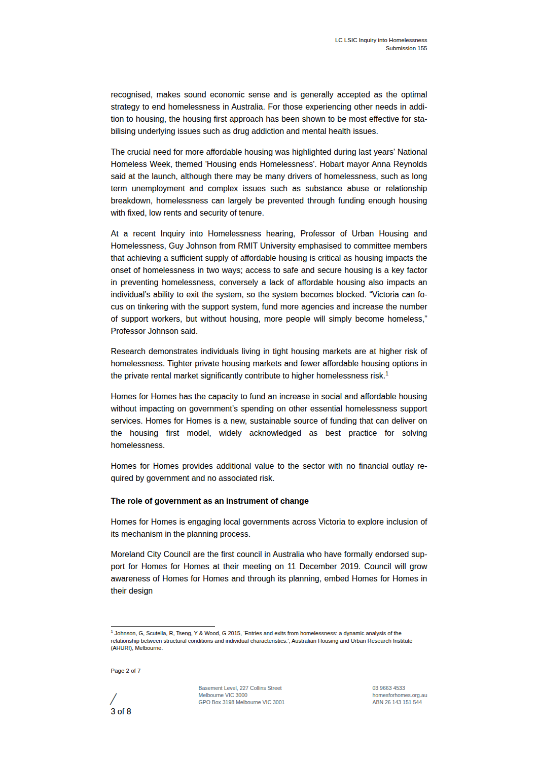LC LSIC Inquiry into Homelessness
Submission 155
recognised, makes sound economic sense and is generally accepted as the optimal strategy to end homelessness in Australia. For those experiencing other needs in addition to housing, the housing first approach has been shown to be most effective for stabilising underlying issues such as drug addiction and mental health issues.
The crucial need for more affordable housing was highlighted during last years' National Homeless Week, themed 'Housing ends Homelessness'. Hobart mayor Anna Reynolds said at the launch, although there may be many drivers of homelessness, such as long term unemployment and complex issues such as substance abuse or relationship breakdown, homelessness can largely be prevented through funding enough housing with fixed, low rents and security of tenure.
At a recent Inquiry into Homelessness hearing, Professor of Urban Housing and Homelessness, Guy Johnson from RMIT University emphasised to committee members that achieving a sufficient supply of affordable housing is critical as housing impacts the onset of homelessness in two ways; access to safe and secure housing is a key factor in preventing homelessness, conversely a lack of affordable housing also impacts an individual’s ability to exit the system, so the system becomes blocked. “Victoria can focus on tinkering with the support system, fund more agencies and increase the number of support workers, but without housing, more people will simply become homeless,” Professor Johnson said.
Research demonstrates individuals living in tight housing markets are at higher risk of homelessness. Tighter private housing markets and fewer affordable housing options in the private rental market significantly contribute to higher homelessness risk.1
Homes for Homes has the capacity to fund an increase in social and affordable housing without impacting on government’s spending on other essential homelessness support services. Homes for Homes is a new, sustainable source of funding that can deliver on the housing first model, widely acknowledged as best practice for solving homelessness.
Homes for Homes provides additional value to the sector with no financial outlay required by government and no associated risk.
The role of government as an instrument of change
Homes for Homes is engaging local governments across Victoria to explore inclusion of its mechanism in the planning process.
Moreland City Council are the first council in Australia who have formally endorsed support for Homes for Homes at their meeting on 11 December 2019. Council will grow awareness of Homes for Homes and through its planning, embed Homes for Homes in their design
1 Johnson, G, Scutella, R, Tseng, Y & Wood, G 2015, ‘Entries and exits from homelessness: a dynamic analysis of the relationship between structural conditions and individual characteristics.’, Australian Housing and Urban Research Institute (AHURI), Melbourne.
Page 2 of 7
/
Basement Level, 227 Collins Street
Melbourne VIC 3000
GPO Box 3198 Melbourne VIC 3001
03 9663 4533
homesforhomes.org.au
ABN 26 143 151 544
3 of 8